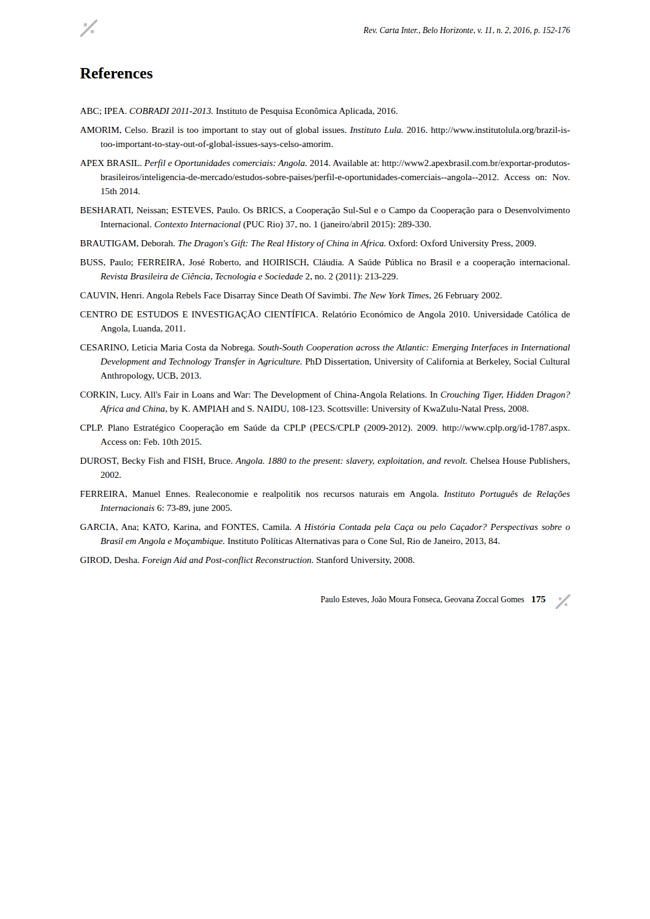Rev. Carta Inter., Belo Horizonte, v. 11, n. 2, 2016, p. 152-176
References
ABC; IPEA. COBRADI 2011-2013. Instituto de Pesquisa Econômica Aplicada, 2016.
AMORIM, Celso. Brazil is too important to stay out of global issues. Instituto Lula. 2016. http://www.institutolula.org/brazil-is-too-important-to-stay-out-of-global-issues-says-celso-amorim.
APEX BRASIL. Perfil e Oportunidades comerciais: Angola. 2014. Available at: http://www2.apexbrasil.com.br/exportar-produtos-brasileiros/inteligencia-de-mercado/estudos-sobre-paises/perfil-e-oportunidades-comerciais--angola--2012. Access on: Nov. 15th 2014.
BESHARATI, Neissan; ESTEVES, Paulo. Os BRICS, a Cooperação Sul-Sul e o Campo da Cooperação para o Desenvolvimento Internacional. Contexto Internacional (PUC Rio) 37, no. 1 (janeiro/abril 2015): 289-330.
BRAUTIGAM, Deborah. The Dragon's Gift: The Real History of China in Africa. Oxford: Oxford University Press, 2009.
BUSS, Paulo; FERREIRA, José Roberto, and HOIRISCH, Cláudia. A Saúde Pública no Brasil e a cooperação internacional. Revista Brasileira de Ciência, Tecnologia e Sociedade 2, no. 2 (2011): 213-229.
CAUVIN, Henri. Angola Rebels Face Disarray Since Death Of Savimbi. The New York Times, 26 February 2002.
CENTRO DE ESTUDOS E INVESTIGAÇÃO CIENTÍFICA. Relatório Económico de Angola 2010. Universidade Católica de Angola, Luanda, 2011.
CESARINO, Leticia Maria Costa da Nobrega. South-South Cooperation across the Atlantic: Emerging Interfaces in International Development and Technology Transfer in Agriculture. PhD Dissertation, University of California at Berkeley, Social Cultural Anthropology, UCB, 2013.
CORKIN, Lucy. All's Fair in Loans and War: The Development of China-Angola Relations. In Crouching Tiger, Hidden Dragon? Africa and China, by K. AMPIAH and S. NAIDU, 108-123. Scottsville: University of KwaZulu-Natal Press, 2008.
CPLP. Plano Estratégico Cooperação em Saúde da CPLP (PECS/CPLP (2009-2012). 2009. http://www.cplp.org/id-1787.aspx. Access on: Feb. 10th 2015.
DUROST, Becky Fish and FISH, Bruce. Angola. 1880 to the present: slavery, exploitation, and revolt. Chelsea House Publishers, 2002.
FERREIRA, Manuel Ennes. Realeconomie e realpolitik nos recursos naturais em Angola. Instituto Português de Relações Internacionais 6: 73-89, june 2005.
GARCIA, Ana; KATO, Karina, and FONTES, Camila. A História Contada pela Caça ou pelo Caçador? Perspectivas sobre o Brasil em Angola e Moçambique. Instituto Políticas Alternativas para o Cone Sul, Rio de Janeiro, 2013, 84.
GIROD, Desha. Foreign Aid and Post-conflict Reconstruction. Stanford University, 2008.
Paulo Esteves, João Moura Fonseca, Geovana Zoccal Gomes 175